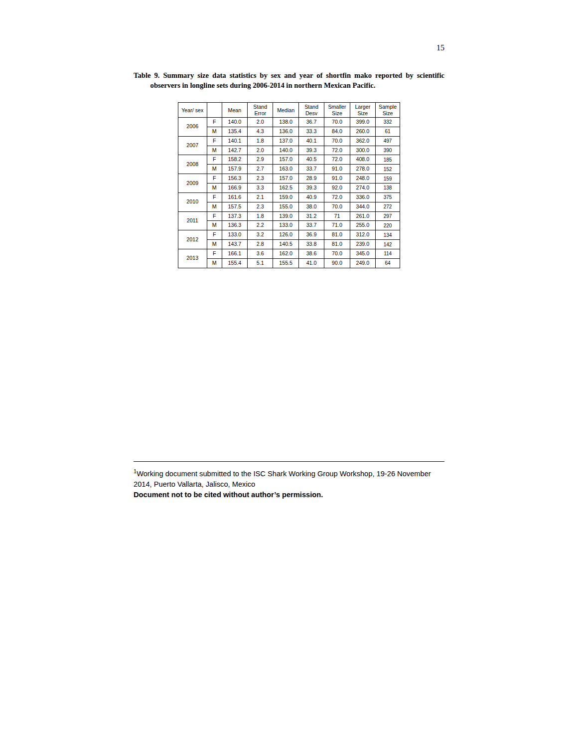15
Table 9. Summary size data statistics by sex and year of shortfin mako reported by scientific observers in longline sets during 2006-2014 in northern Mexican Pacific.
| Year/ sex | | Mean | Stand Error | Median | Stand Desv | Smaller Size | Larger Size | Sample Size |
| --- | --- | --- | --- | --- | --- | --- | --- | --- |
| 2006 | F | 140.0 | 2.0 | 138.0 | 36.7 | 70.0 | 399.0 | 332 |
| M | 135.4 | 4.3 | 136.0 | 33.3 | 84.0 | 260.0 | 61 |
| 2007 | F | 140.1 | 1.8 | 137.0 | 40.1 | 70.0 | 362.0 | 497 |
| M | 142.7 | 2.0 | 140.0 | 39.3 | 72.0 | 300.0 | 390 |
| 2008 | F | 158.2 | 2.9 | 157.0 | 40.5 | 72.0 | 408.0 | 185 |
| M | 157.9 | 2.7 | 163.0 | 33.7 | 91.0 | 278.0 | 152 |
| 2009 | F | 156.3 | 2.3 | 157.0 | 28.9 | 91.0 | 248.0 | 159 |
| M | 166.9 | 3.3 | 162.5 | 39.3 | 92.0 | 274.0 | 138 |
| 2010 | F | 161.6 | 2.1 | 159.0 | 40.9 | 72.0 | 336.0 | 375 |
| M | 157.5 | 2.3 | 155.0 | 38.0 | 70.0 | 344.0 | 272 |
| 2011 | F | 137.3 | 1.8 | 139.0 | 31.2 | 71 | 261.0 | 297 |
| M | 136.3 | 2.2 | 133.0 | 33.7 | 71.0 | 255.0 | 220 |
| 2012 | F | 133.0 | 3.2 | 126.0 | 36.9 | 81.0 | 312.0 | 134 |
| M | 143.7 | 2.8 | 140.5 | 33.8 | 81.0 | 239.0 | 142 |
| 2013 | F | 166.1 | 3.6 | 162.0 | 38.6 | 70.0 | 345.0 | 114 |
| M | 155.4 | 5.1 | 155.5 | 41.0 | 90.0 | 249.0 | 64 |
1Working document submitted to the ISC Shark Working Group Workshop, 19-26 November 2014, Puerto Vallarta, Jalisco, Mexico
Document not to be cited without author’s permission.